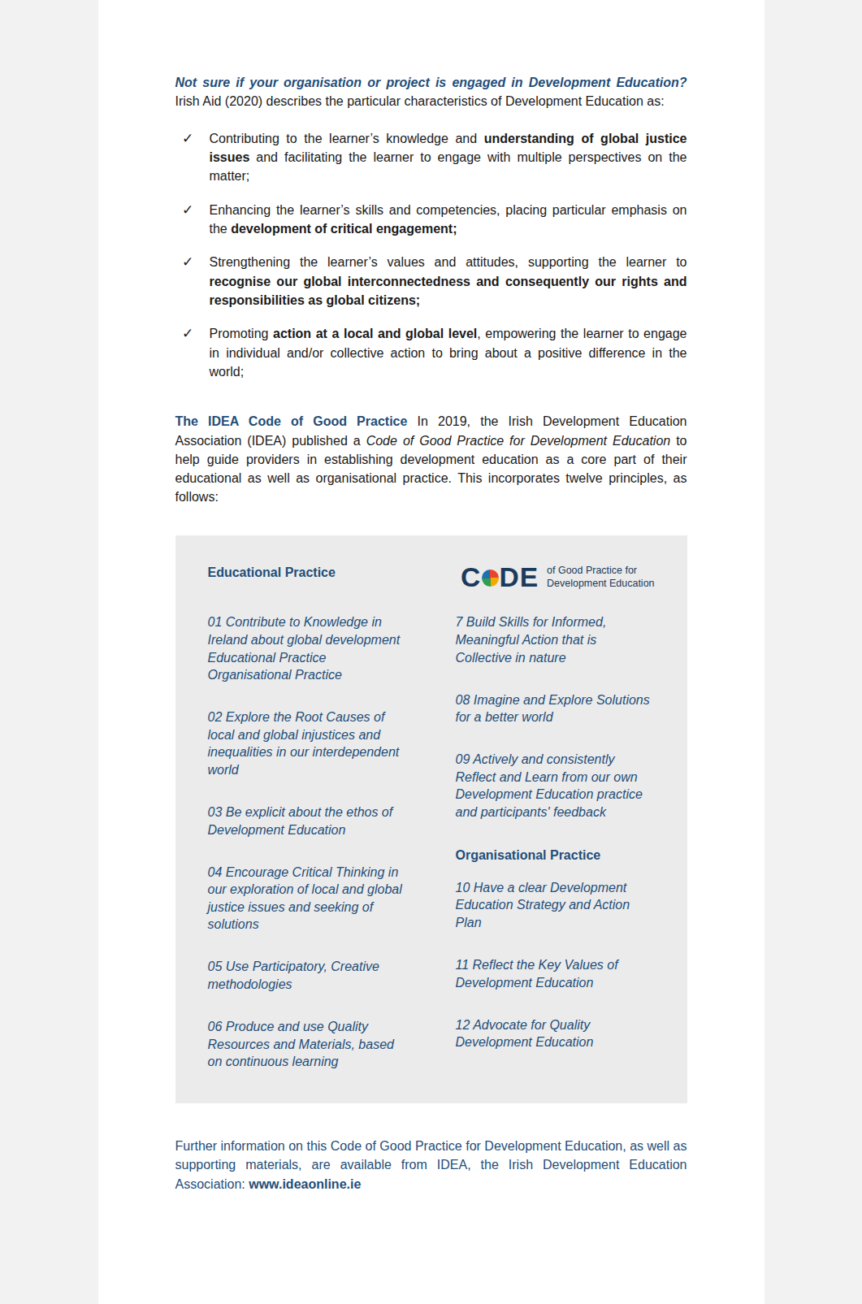Not sure if your organisation or project is engaged in Development Education? Irish Aid (2020) describes the particular characteristics of Development Education as:
Contributing to the learner’s knowledge and understanding of global justice issues and facilitating the learner to engage with multiple perspectives on the matter;
Enhancing the learner’s skills and competencies, placing particular emphasis on the development of critical engagement;
Strengthening the learner’s values and attitudes, supporting the learner to recognise our global interconnectedness and consequently our rights and responsibilities as global citizens;
Promoting action at a local and global level, empowering the learner to engage in individual and/or collective action to bring about a positive difference in the world;
The IDEA Code of Good Practice In 2019, the Irish Development Education Association (IDEA) published a Code of Good Practice for Development Education to help guide providers in establishing development education as a core part of their educational as well as organisational practice. This incorporates twelve principles, as follows:
Educational Practice
C DE of Good Practice for
Development Education
01 Contribute to Knowledge in Ireland about global development
Educational Practice
Organisational Practice
02 Explore the Root Causes of local and global injustices and inequalities in our interdependent world
03 Be explicit about the ethos of Development Education
04 Encourage Critical Thinking in our exploration of local and global justice issues and seeking of solutions
05 Use Participatory, Creative methodologies
06 Produce and use Quality Resources and Materials, based on continuous learning
7 Build Skills for Informed, Meaningful Action that is Collective in nature
08 Imagine and Explore Solutions for a better world
09 Actively and consistently Reflect and Learn from our own Development Education practice and participants' feedback
Organisational Practice
10 Have a clear Development Education Strategy and Action Plan
11 Reflect the Key Values of Development Education
12 Advocate for Quality Development Education
Further information on this Code of Good Practice for Development Education, as well as supporting materials, are available from IDEA, the Irish Development Education Association: www.ideaonline.ie